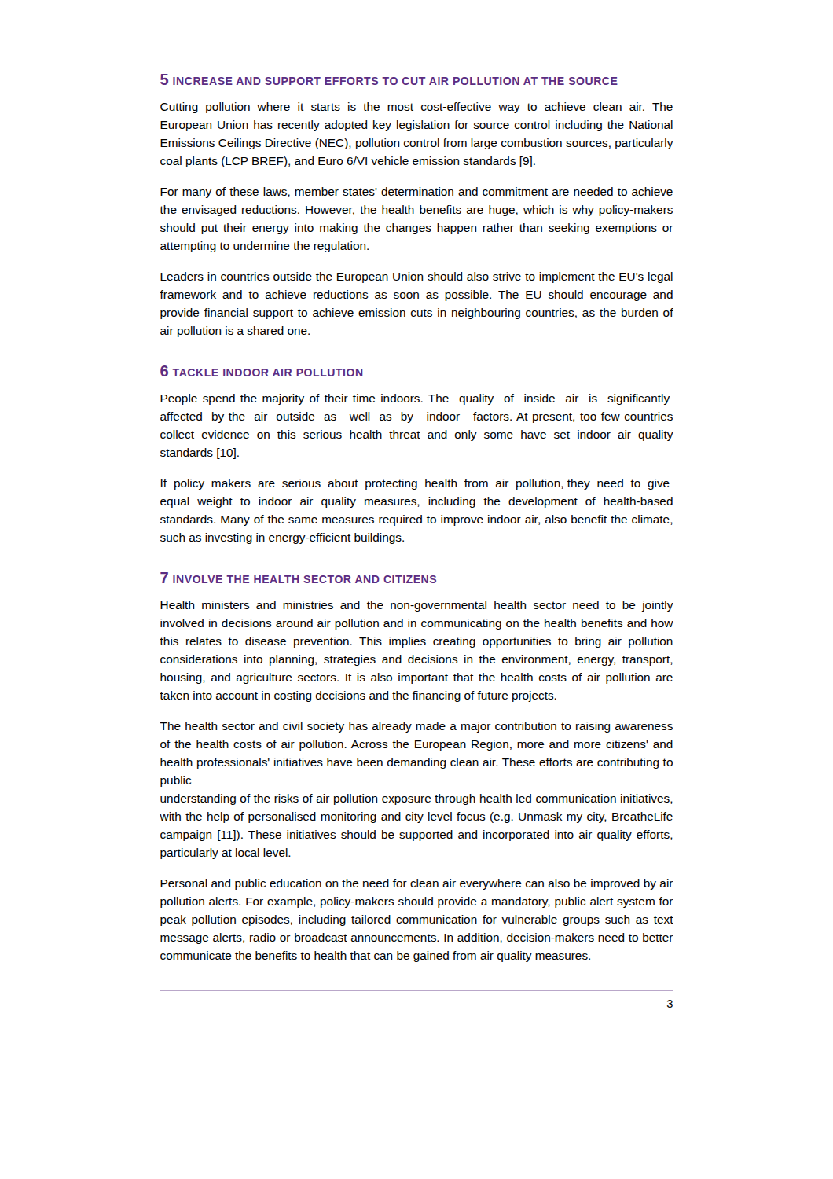5 Increase and support efforts to cut air pollution at the source
Cutting pollution where it starts is the most cost-effective way to achieve clean air. The European Union has recently adopted key legislation for source control including the National Emissions Ceilings Directive (NEC), pollution control from large combustion sources, particularly coal plants (LCP BREF), and Euro 6/VI vehicle emission standards [9].
For many of these laws, member states' determination and commitment are needed to achieve the envisaged reductions. However, the health benefits are huge, which is why policy-makers should put their energy into making the changes happen rather than seeking exemptions or attempting to undermine the regulation.
Leaders in countries outside the European Union should also strive to implement the EU's legal framework and to achieve reductions as soon as possible. The EU should encourage and provide financial support to achieve emission cuts in neighbouring countries, as the burden of air pollution is a shared one.
6 Tackle indoor air pollution
People spend the majority of their time indoors. The quality of inside air is significantly affected by the air outside as well as by indoor factors. At present, too few countries collect evidence on this serious health threat and only some have set indoor air quality standards [10].
If policy makers are serious about protecting health from air pollution, they need to give equal weight to indoor air quality measures, including the development of health-based standards. Many of the same measures required to improve indoor air, also benefit the climate, such as investing in energy-efficient buildings.
7 Involve the health sector and citizens
Health ministers and ministries and the non-governmental health sector need to be jointly involved in decisions around air pollution and in communicating on the health benefits and how this relates to disease prevention. This implies creating opportunities to bring air pollution considerations into planning, strategies and decisions in the environment, energy, transport, housing, and agriculture sectors. It is also important that the health costs of air pollution are taken into account in costing decisions and the financing of future projects.
The health sector and civil society has already made a major contribution to raising awareness of the health costs of air pollution. Across the European Region, more and more citizens' and health professionals' initiatives have been demanding clean air. These efforts are contributing to public
understanding of the risks of air pollution exposure through health led communication initiatives, with the help of personalised monitoring and city level focus (e.g. Unmask my city, BreatheLife campaign [11]). These initiatives should be supported and incorporated into air quality efforts, particularly at local level.
Personal and public education on the need for clean air everywhere can also be improved by air pollution alerts. For example, policy-makers should provide a mandatory, public alert system for peak pollution episodes, including tailored communication for vulnerable groups such as text message alerts, radio or broadcast announcements. In addition, decision-makers need to better communicate the benefits to health that can be gained from air quality measures.
3